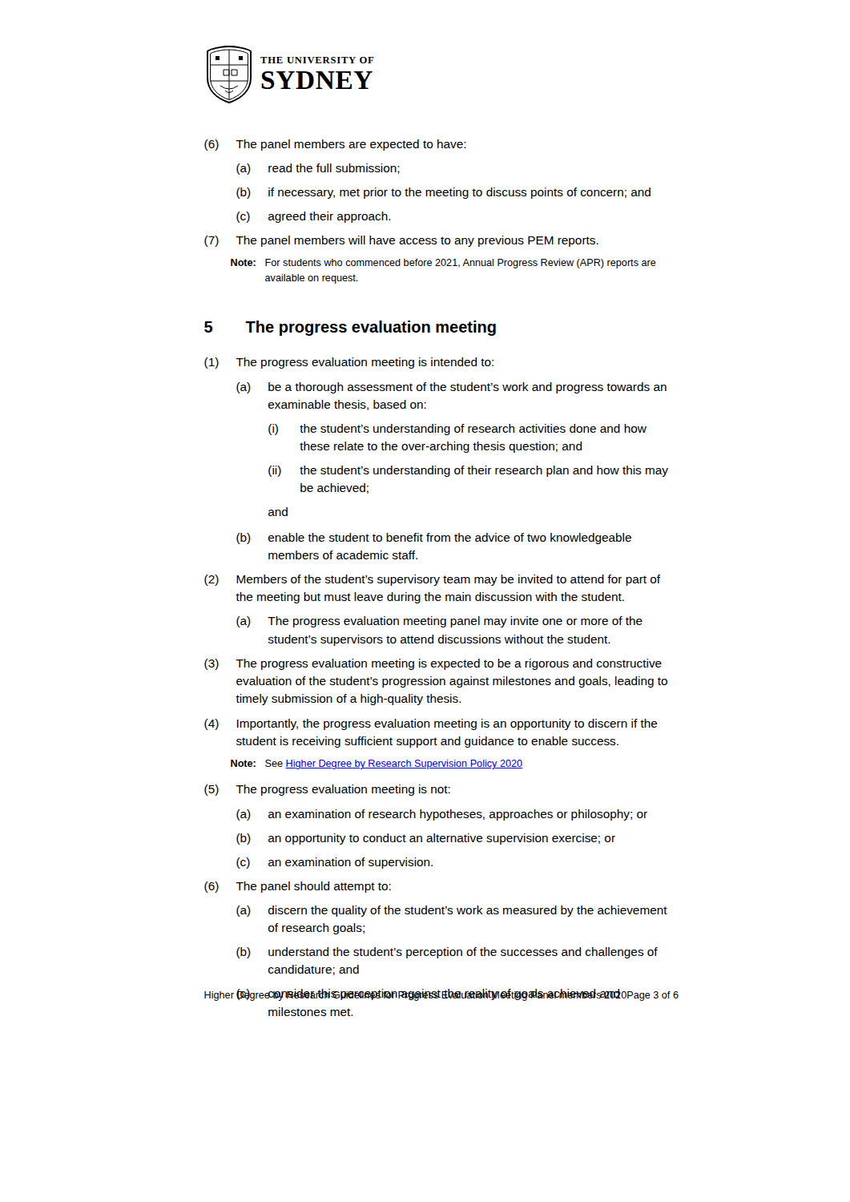THE UNIVERSITY OF SYDNEY
(6)
The panel members are expected to have:
(a)
read the full submission;
(b)
if necessary, met prior to the meeting to discuss points of concern; and
(c)
agreed their approach.
(7)
The panel members will have access to any previous PEM reports.
Note:
For students who commenced before 2021, Annual Progress Review (APR) reports are available on request.
5 The progress evaluation meeting
(1)
The progress evaluation meeting is intended to:
(a)
be a thorough assessment of the student’s work and progress towards an examinable thesis, based on:
(i)
the student’s understanding of research activities done and how these relate to the over-arching thesis question; and
(ii)
the student’s understanding of their research plan and how this may be achieved;
and
(b)
enable the student to benefit from the advice of two knowledgeable members of academic staff.
(2)
Members of the student’s supervisory team may be invited to attend for part of the meeting but must leave during the main discussion with the student.
(a)
The progress evaluation meeting panel may invite one or more of the student’s supervisors to attend discussions without the student.
(3)
The progress evaluation meeting is expected to be a rigorous and constructive evaluation of the student’s progression against milestones and goals, leading to timely submission of a high-quality thesis.
(4)
Importantly, the progress evaluation meeting is an opportunity to discern if the student is receiving sufficient support and guidance to enable success.
Note:
See Higher Degree by Research Supervision Policy 2020
(5)
The progress evaluation meeting is not:
(a)
an examination of research hypotheses, approaches or philosophy; or
(b)
an opportunity to conduct an alternative supervision exercise; or
(c)
an examination of supervision.
(6)
The panel should attempt to:
(a)
discern the quality of the student’s work as measured by the achievement of research goals;
(b)
understand the student’s perception of the successes and challenges of candidature; and
(c)
consider this perception against the reality of goals achieved and milestones met.
Higher Degree by Research Guidelines for Progress Evaluation Meeting Panel members 2020
Page 3 of 6